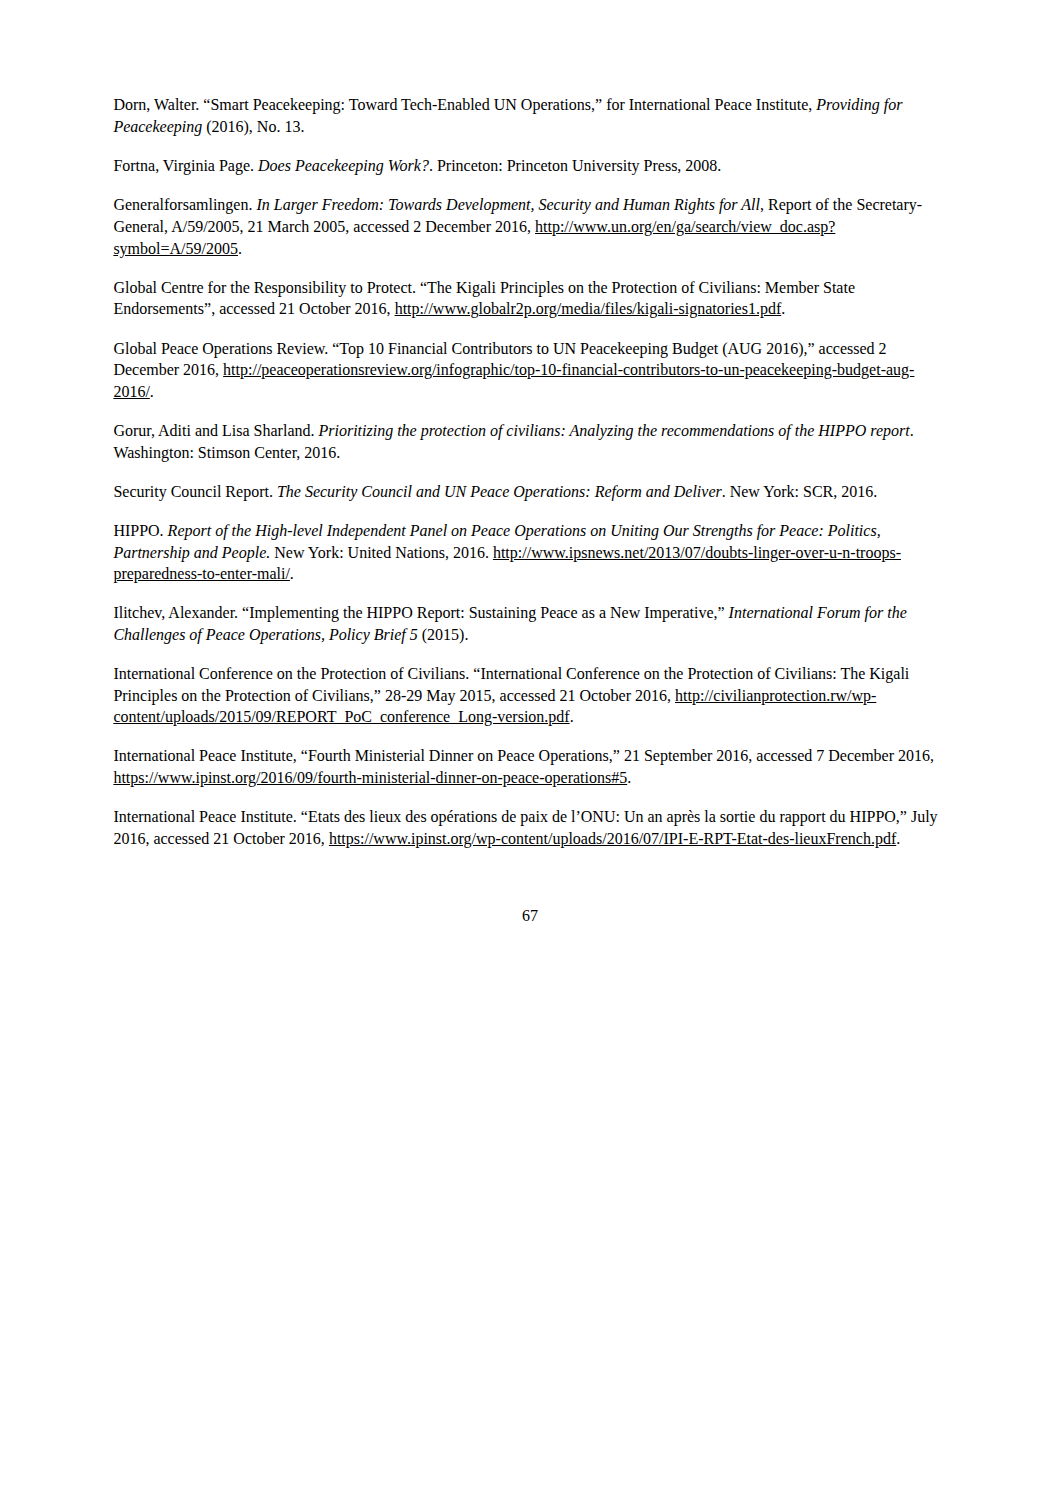Dorn, Walter. “Smart Peacekeeping: Toward Tech-Enabled UN Operations,” for International Peace Institute, Providing for Peacekeeping (2016), No. 13.
Fortna, Virginia Page. Does Peacekeeping Work?. Princeton: Princeton University Press, 2008.
Generalforsamlingen. In Larger Freedom: Towards Development, Security and Human Rights for All, Report of the Secretary-General, A/59/2005, 21 March 2005, accessed 2 December 2016, http://www.un.org/en/ga/search/view_doc.asp?symbol=A/59/2005.
Global Centre for the Responsibility to Protect. “The Kigali Principles on the Protection of Civilians: Member State Endorsements”, accessed 21 October 2016, http://www.globalr2p.org/media/files/kigali-signatories1.pdf.
Global Peace Operations Review. “Top 10 Financial Contributors to UN Peacekeeping Budget (AUG 2016),” accessed 2 December 2016, http://peaceoperationsreview.org/infographic/top-10-financial-contributors-to-un-peacekeeping-budget-aug-2016/.
Gorur, Aditi and Lisa Sharland. Prioritizing the protection of civilians: Analyzing the recommendations of the HIPPO report. Washington: Stimson Center, 2016.
Security Council Report. The Security Council and UN Peace Operations: Reform and Deliver. New York: SCR, 2016.
HIPPO. Report of the High-level Independent Panel on Peace Operations on Uniting Our Strengths for Peace: Politics, Partnership and People. New York: United Nations, 2016. http://www.ipsnews.net/2013/07/doubts-linger-over-u-n-troops-preparedness-to-enter-mali/.
Ilitchev, Alexander. “Implementing the HIPPO Report: Sustaining Peace as a New Imperative,” International Forum for the Challenges of Peace Operations, Policy Brief 5 (2015).
International Conference on the Protection of Civilians. “International Conference on the Protection of Civilians: The Kigali Principles on the Protection of Civilians,” 28-29 May 2015, accessed 21 October 2016, http://civilianprotection.rw/wp-content/uploads/2015/09/REPORT_PoC_conference_Long-version.pdf.
International Peace Institute, “Fourth Ministerial Dinner on Peace Operations,” 21 September 2016, accessed 7 December 2016, https://www.ipinst.org/2016/09/fourth-ministerial-dinner-on-peace-operations#5.
International Peace Institute. “Etats des lieux des opérations de paix de l’ONU: Un an après la sortie du rapport du HIPPO,” July 2016, accessed 21 October 2016, https://www.ipinst.org/wp-content/uploads/2016/07/IPI-E-RPT-Etat-des-lieuxFrench.pdf.
67